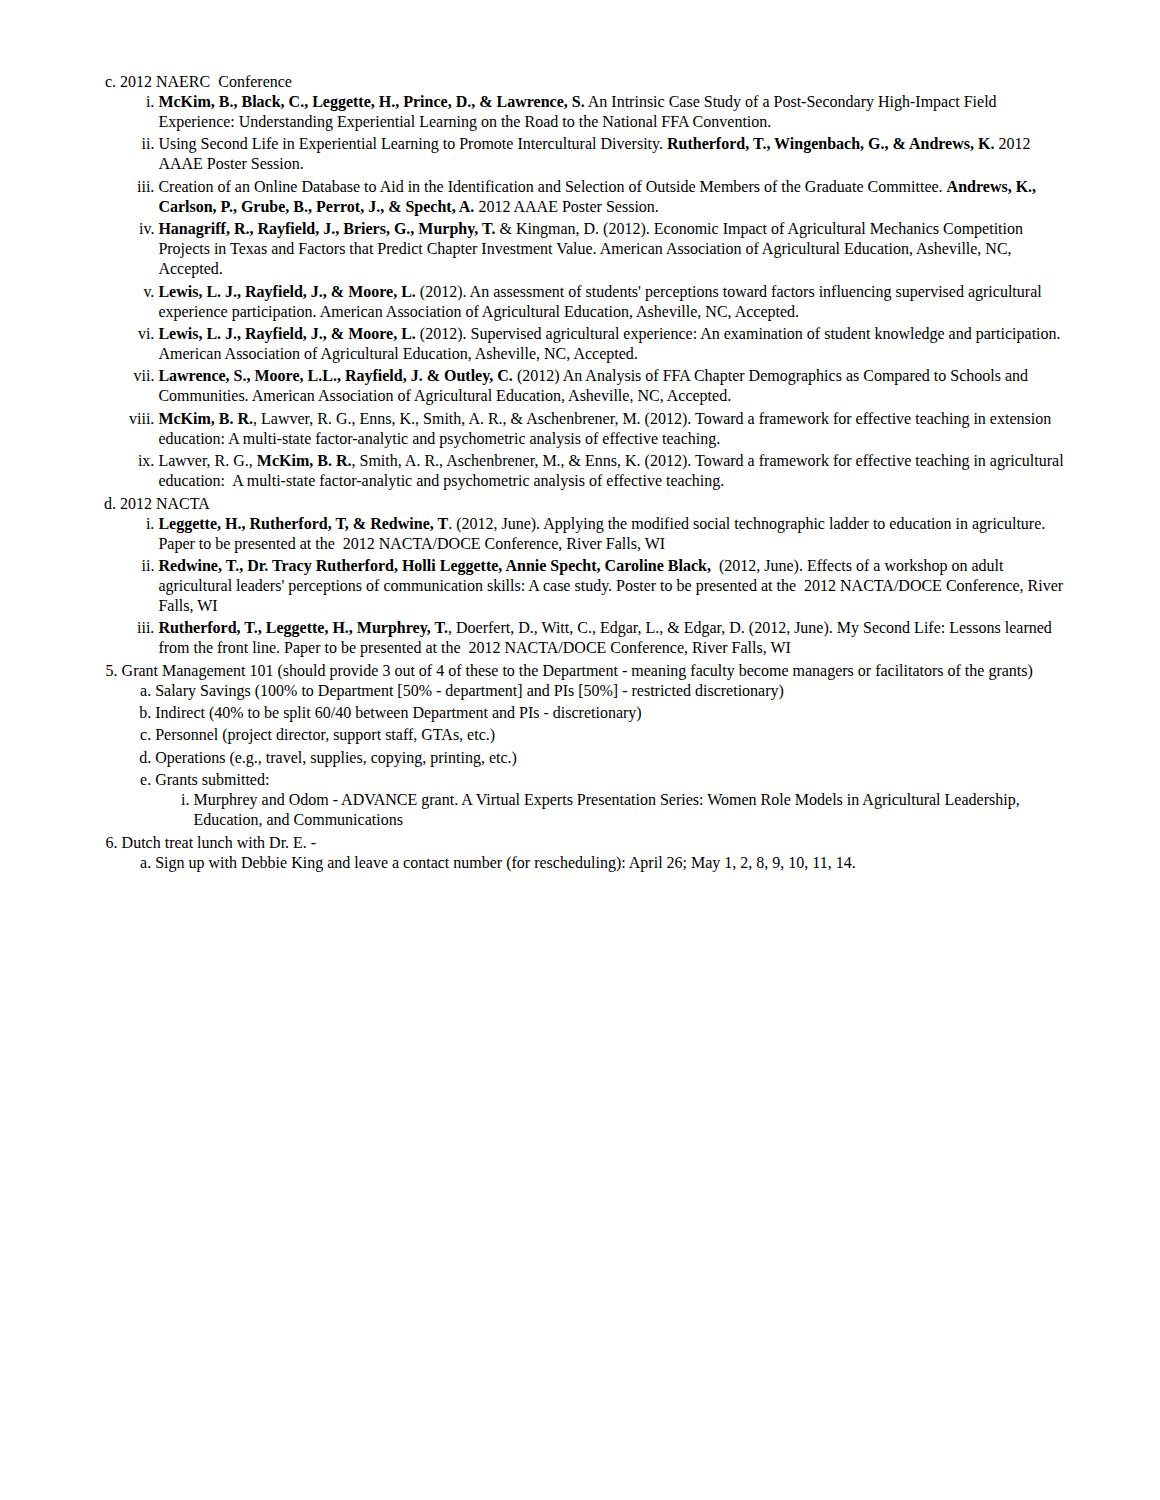2012 NAERC Conference
McKim, B., Black, C., Leggette, H., Prince, D., & Lawrence, S. An Intrinsic Case Study of a Post-Secondary High-Impact Field Experience: Understanding Experiential Learning on the Road to the National FFA Convention.
Using Second Life in Experiential Learning to Promote Intercultural Diversity. Rutherford, T., Wingenbach, G., & Andrews, K. 2012 AAAE Poster Session.
Creation of an Online Database to Aid in the Identification and Selection of Outside Members of the Graduate Committee. Andrews, K., Carlson, P., Grube, B., Perrot, J., & Specht, A. 2012 AAAE Poster Session.
Hanagriff, R., Rayfield, J., Briers, G., Murphy, T. & Kingman, D. (2012). Economic Impact of Agricultural Mechanics Competition Projects in Texas and Factors that Predict Chapter Investment Value. American Association of Agricultural Education, Asheville, NC, Accepted.
Lewis, L. J., Rayfield, J., & Moore, L. (2012). An assessment of students' perceptions toward factors influencing supervised agricultural experience participation. American Association of Agricultural Education, Asheville, NC, Accepted.
Lewis, L. J., Rayfield, J., & Moore, L. (2012). Supervised agricultural experience: An examination of student knowledge and participation. American Association of Agricultural Education, Asheville, NC, Accepted.
Lawrence, S., Moore, L.L., Rayfield, J. & Outley, C. (2012) An Analysis of FFA Chapter Demographics as Compared to Schools and Communities. American Association of Agricultural Education, Asheville, NC, Accepted.
McKim, B. R., Lawver, R. G., Enns, K., Smith, A. R., & Aschenbrener, M. (2012). Toward a framework for effective teaching in extension education: A multi-state factor-analytic and psychometric analysis of effective teaching.
Lawver, R. G., McKim, B. R., Smith, A. R., Aschenbrener, M., & Enns, K. (2012). Toward a framework for effective teaching in agricultural education: A multi-state factor-analytic and psychometric analysis of effective teaching.
2012 NACTA
Leggette, H., Rutherford, T, & Redwine, T. (2012, June). Applying the modified social technographic ladder to education in agriculture. Paper to be presented at the 2012 NACTA/DOCE Conference, River Falls, WI
Redwine, T., Dr. Tracy Rutherford, Holli Leggette, Annie Specht, Caroline Black, (2012, June). Effects of a workshop on adult agricultural leaders' perceptions of communication skills: A case study. Poster to be presented at the 2012 NACTA/DOCE Conference, River Falls, WI
Rutherford, T., Leggette, H., Murphrey, T., Doerfert, D., Witt, C., Edgar, L., & Edgar, D. (2012, June). My Second Life: Lessons learned from the front line. Paper to be presented at the 2012 NACTA/DOCE Conference, River Falls, WI
Grant Management 101 (should provide 3 out of 4 of these to the Department - meaning faculty become managers or facilitators of the grants)
Salary Savings (100% to Department [50% - department] and PIs [50%] - restricted discretionary)
Indirect (40% to be split 60/40 between Department and PIs - discretionary)
Personnel (project director, support staff, GTAs, etc.)
Operations (e.g., travel, supplies, copying, printing, etc.)
Grants submitted:
Murphrey and Odom - ADVANCE grant. A Virtual Experts Presentation Series: Women Role Models in Agricultural Leadership, Education, and Communications
Dutch treat lunch with Dr. E. -
Sign up with Debbie King and leave a contact number (for rescheduling): April 26; May 1, 2, 8, 9, 10, 11, 14.